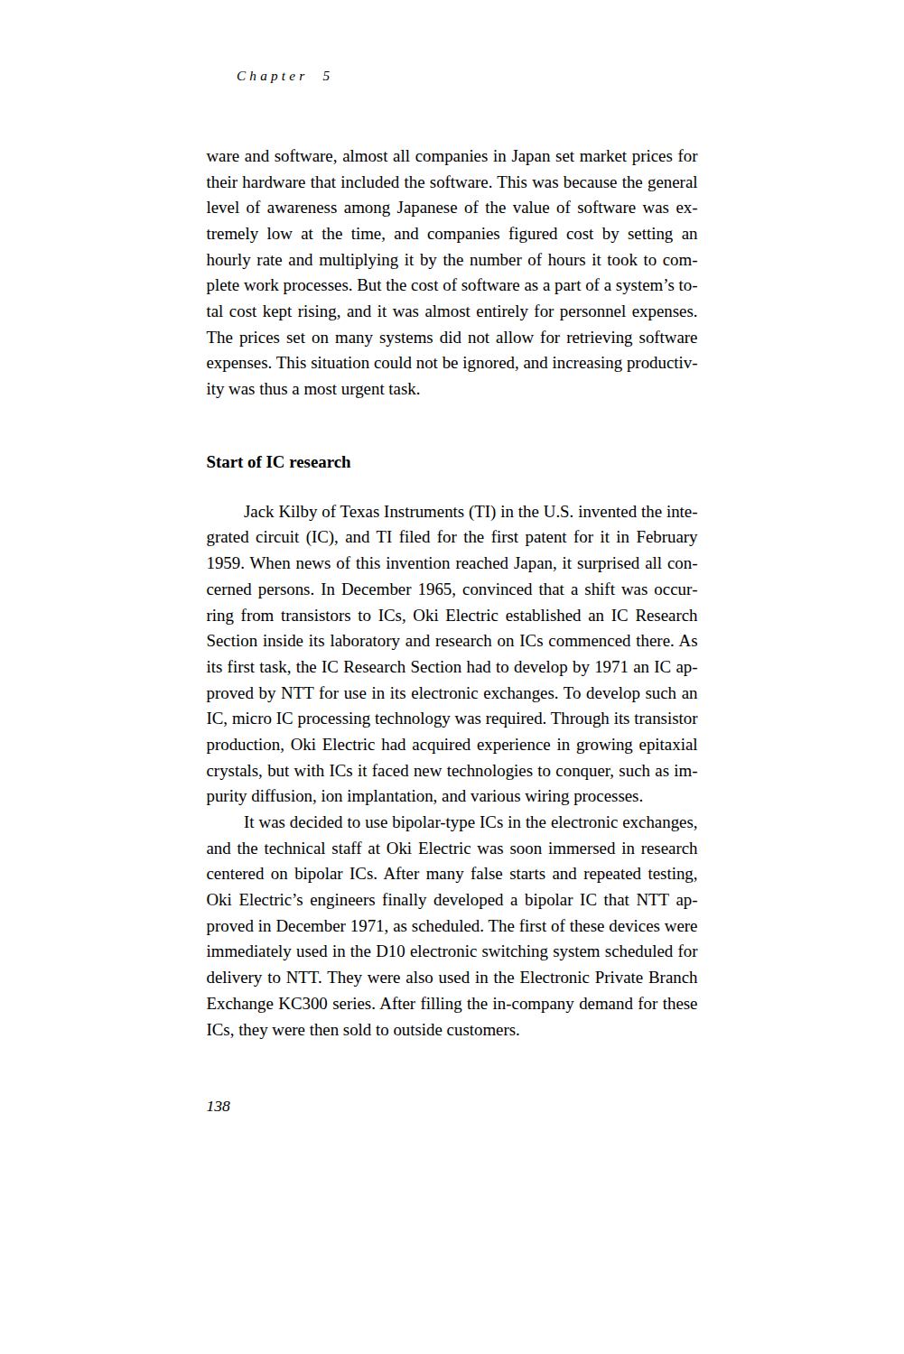Chapter 5
ware and software, almost all companies in Japan set market prices for their hardware that included the software. This was because the general level of awareness among Japanese of the value of software was extremely low at the time, and companies figured cost by setting an hourly rate and multiplying it by the number of hours it took to complete work processes. But the cost of software as a part of a system’s total cost kept rising, and it was almost entirely for personnel expenses. The prices set on many systems did not allow for retrieving software expenses. This situation could not be ignored, and increasing productivity was thus a most urgent task.
Start of IC research
Jack Kilby of Texas Instruments (TI) in the U.S. invented the integrated circuit (IC), and TI filed for the first patent for it in February 1959. When news of this invention reached Japan, it surprised all concerned persons. In December 1965, convinced that a shift was occurring from transistors to ICs, Oki Electric established an IC Research Section inside its laboratory and research on ICs commenced there. As its first task, the IC Research Section had to develop by 1971 an IC approved by NTT for use in its electronic exchanges. To develop such an IC, micro IC processing technology was required. Through its transistor production, Oki Electric had acquired experience in growing epitaxial crystals, but with ICs it faced new technologies to conquer, such as impurity diffusion, ion implantation, and various wiring processes.
It was decided to use bipolar-type ICs in the electronic exchanges, and the technical staff at Oki Electric was soon immersed in research centered on bipolar ICs. After many false starts and repeated testing, Oki Electric’s engineers finally developed a bipolar IC that NTT approved in December 1971, as scheduled. The first of these devices were immediately used in the D10 electronic switching system scheduled for delivery to NTT. They were also used in the Electronic Private Branch Exchange KC300 series. After filling the in-company demand for these ICs, they were then sold to outside customers.
138